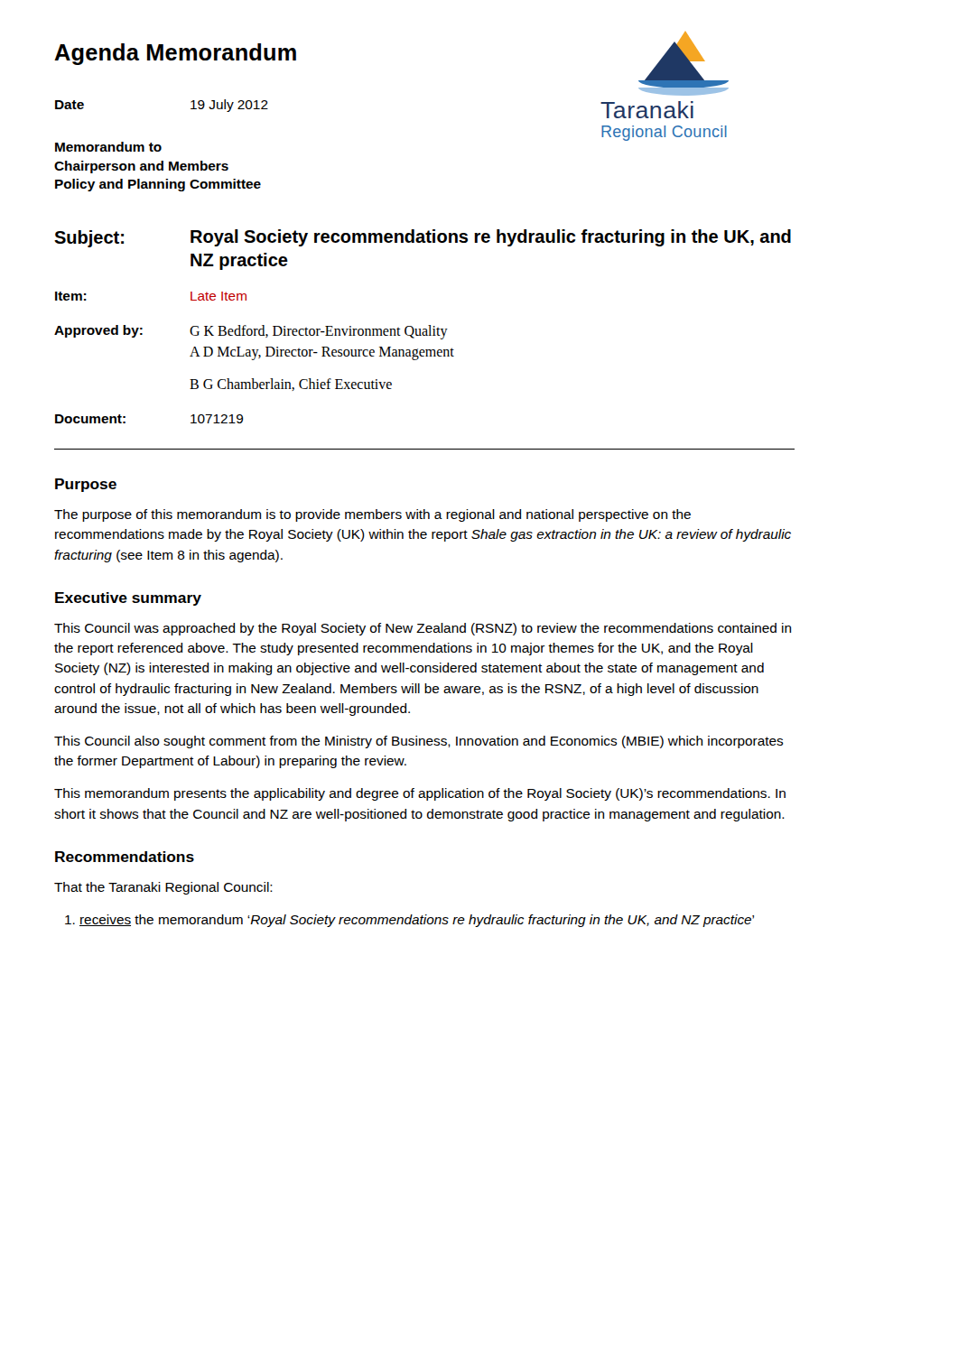Taranaki
Regional Council
Agenda Memorandum
Date
19 July 2012
Memorandum to
Chairperson and Members
Policy and Planning Committee
Subject:
Royal Society recommendations re hydraulic fracturing in the UK, and NZ practice
Item:
Late Item
Approved by:
G K Bedford, Director-Environment Quality
A D McLay, Director- Resource Management
B G Chamberlain, Chief Executive
Document:
1071219
Purpose
The purpose of this memorandum is to provide members with a regional and national perspective on the recommendations made by the Royal Society (UK) within the report Shale gas extraction in the UK: a review of hydraulic fracturing (see Item 8 in this agenda).
Executive summary
This Council was approached by the Royal Society of New Zealand (RSNZ) to review the recommendations contained in the report referenced above. The study presented recommendations in 10 major themes for the UK, and the Royal Society (NZ) is interested in making an objective and well-considered statement about the state of management and control of hydraulic fracturing in New Zealand. Members will be aware, as is the RSNZ, of a high level of discussion around the issue, not all of which has been well-grounded.
This Council also sought comment from the Ministry of Business, Innovation and Economics (MBIE) which incorporates the former Department of Labour) in preparing the review.
This memorandum presents the applicability and degree of application of the Royal Society (UK)’s recommendations. In short it shows that the Council and NZ are well-positioned to demonstrate good practice in management and regulation.
Recommendations
That the Taranaki Regional Council:
receives the memorandum ‘Royal Society recommendations re hydraulic fracturing in the UK, and NZ practice’